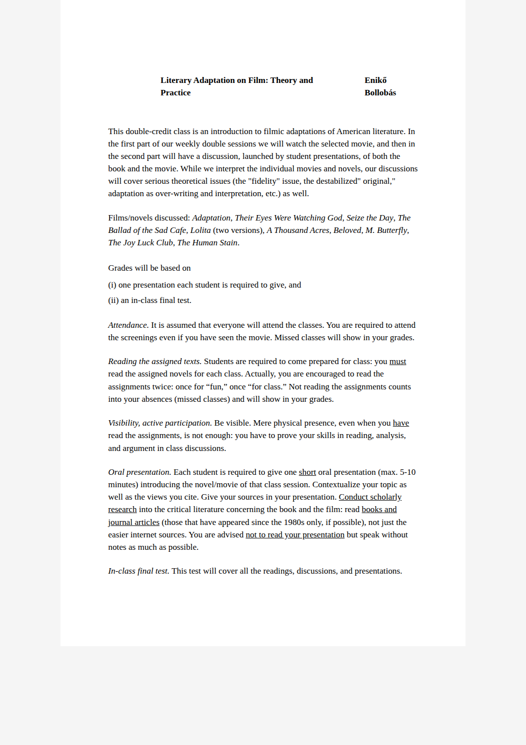Literary Adaptation on Film: Theory and Practice Enikő Bollobás
This double-credit class is an introduction to filmic adaptations of American literature. In the first part of our weekly double sessions we will watch the selected movie, and then in the second part will have a discussion, launched by student presentations, of both the book and the movie. While we interpret the individual movies and novels, our discussions will cover serious theoretical issues (the "fidelity" issue, the destabilized" original," adaptation as over-writing and interpretation, etc.) as well.
Films/novels discussed: Adaptation, Their Eyes Were Watching God, Seize the Day, The Ballad of the Sad Cafe, Lolita (two versions), A Thousand Acres, Beloved, M. Butterfly, The Joy Luck Club, The Human Stain.
Grades will be based on
(i) one presentation each student is required to give, and
(ii) an in-class final test.
Attendance. It is assumed that everyone will attend the classes. You are required to attend the screenings even if you have seen the movie. Missed classes will show in your grades.
Reading the assigned texts. Students are required to come prepared for class: you must read the assigned novels for each class. Actually, you are encouraged to read the assignments twice: once for “fun,” once “for class.” Not reading the assignments counts into your absences (missed classes) and will show in your grades.
Visibility, active participation. Be visible. Mere physical presence, even when you have read the assignments, is not enough: you have to prove your skills in reading, analysis, and argument in class discussions.
Oral presentation. Each student is required to give one short oral presentation (max. 5-10 minutes) introducing the novel/movie of that class session. Contextualize your topic as well as the views you cite. Give your sources in your presentation. Conduct scholarly research into the critical literature concerning the book and the film: read books and journal articles (those that have appeared since the 1980s only, if possible), not just the easier internet sources. You are advised not to read your presentation but speak without notes as much as possible.
In-class final test. This test will cover all the readings, discussions, and presentations.